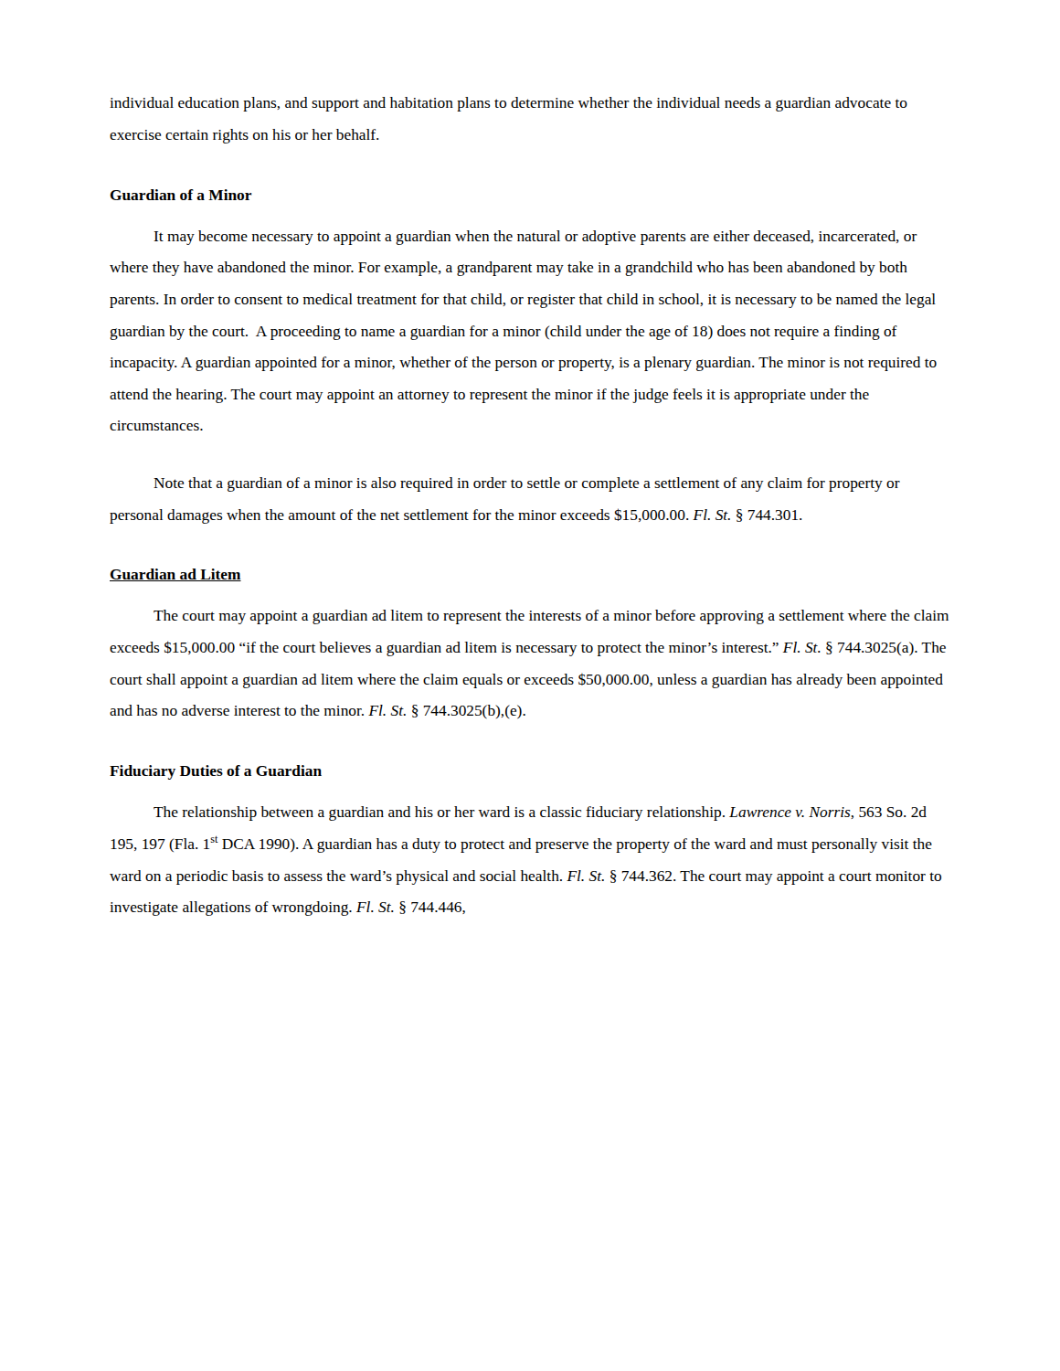individual education plans, and support and habitation plans to determine whether the individual needs a guardian advocate to exercise certain rights on his or her behalf.
Guardian of a Minor
It may become necessary to appoint a guardian when the natural or adoptive parents are either deceased, incarcerated, or where they have abandoned the minor. For example, a grandparent may take in a grandchild who has been abandoned by both parents. In order to consent to medical treatment for that child, or register that child in school, it is necessary to be named the legal guardian by the court. A proceeding to name a guardian for a minor (child under the age of 18) does not require a finding of incapacity. A guardian appointed for a minor, whether of the person or property, is a plenary guardian. The minor is not required to attend the hearing. The court may appoint an attorney to represent the minor if the judge feels it is appropriate under the circumstances.
Note that a guardian of a minor is also required in order to settle or complete a settlement of any claim for property or personal damages when the amount of the net settlement for the minor exceeds $15,000.00. Fl. St. § 744.301.
Guardian ad Litem
The court may appoint a guardian ad litem to represent the interests of a minor before approving a settlement where the claim exceeds $15,000.00 “if the court believes a guardian ad litem is necessary to protect the minor’s interest.” Fl. St. § 744.3025(a). The court shall appoint a guardian ad litem where the claim equals or exceeds $50,000.00, unless a guardian has already been appointed and has no adverse interest to the minor. Fl. St. § 744.3025(b),(e).
Fiduciary Duties of a Guardian
The relationship between a guardian and his or her ward is a classic fiduciary relationship. Lawrence v. Norris, 563 So. 2d 195, 197 (Fla. 1st DCA 1990). A guardian has a duty to protect and preserve the property of the ward and must personally visit the ward on a periodic basis to assess the ward’s physical and social health. Fl. St. § 744.362. The court may appoint a court monitor to investigate allegations of wrongdoing. Fl. St. § 744.446,